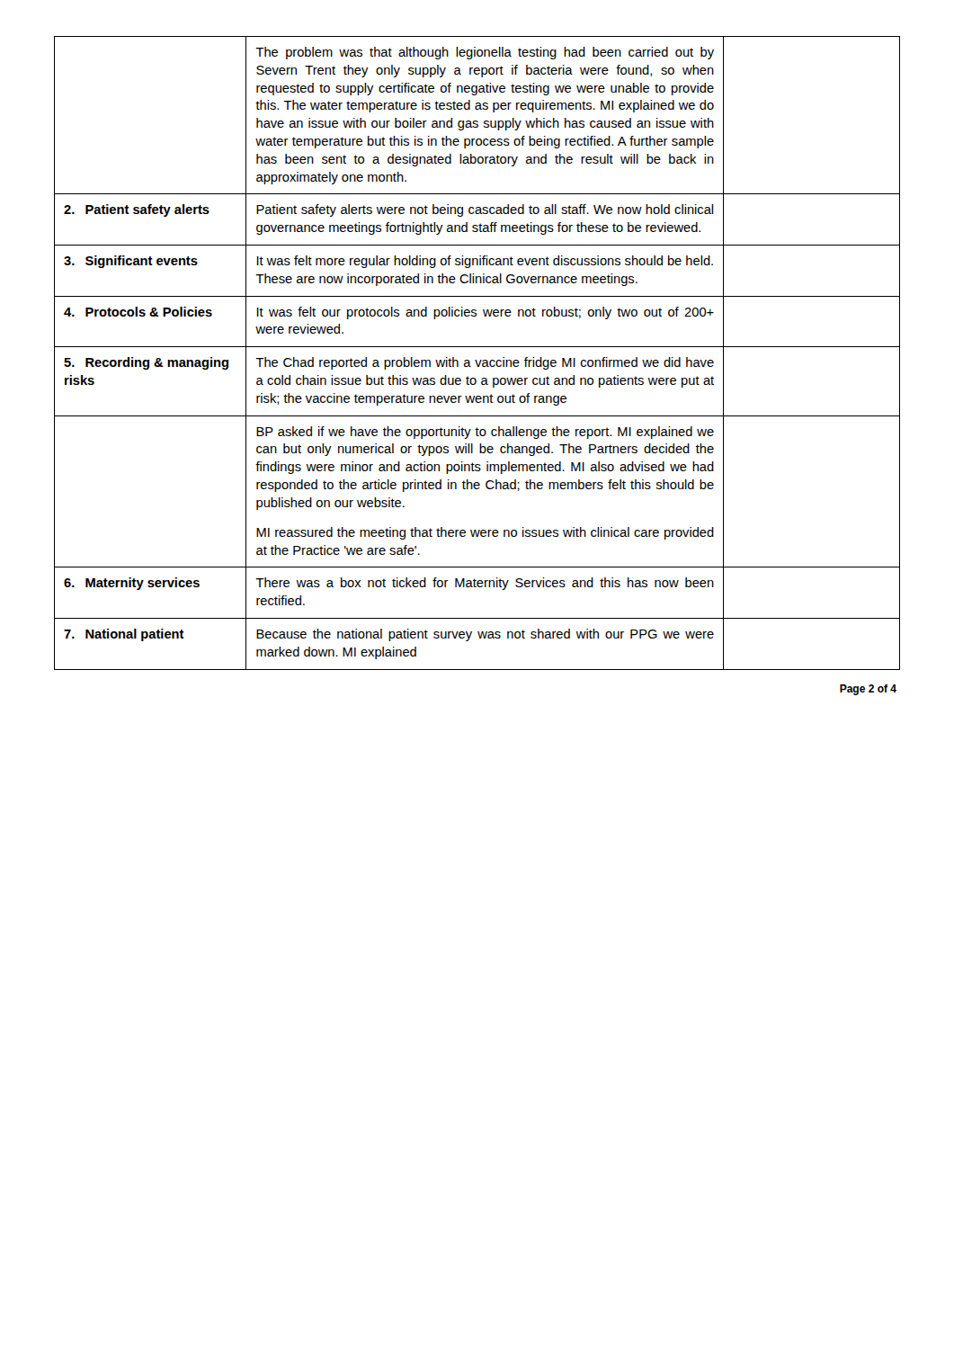| | The problem was that although legionella testing had been carried out by Severn Trent they only supply a report if bacteria were found, so when requested to supply certificate of negative testing we were unable to provide this. The water temperature is tested as per requirements. MI explained we do have an issue with our boiler and gas supply which has caused an issue with water temperature but this is in the process of being rectified. A further sample has been sent to a designated laboratory and the result will be back in approximately one month. | |
| 2. Patient safety alerts | Patient safety alerts were not being cascaded to all staff. We now hold clinical governance meetings fortnightly and staff meetings for these to be reviewed. | |
| 3. Significant events | It was felt more regular holding of significant event discussions should be held. These are now incorporated in the Clinical Governance meetings. | |
| 4. Protocols & Policies | It was felt our protocols and policies were not robust; only two out of 200+ were reviewed. | |
| 5. Recording & managing risks | The Chad reported a problem with a vaccine fridge MI confirmed we did have a cold chain issue but this was due to a power cut and no patients were put at risk; the vaccine temperature never went out of range | |
| | BP asked if we have the opportunity to challenge the report. MI explained we can but only numerical or typos will be changed. The Partners decided the findings were minor and action points implemented. MI also advised we had responded to the article printed in the Chad; the members felt this should be published on our website. MI reassured the meeting that there were no issues with clinical care provided at the Practice 'we are safe'. | |
| 6. Maternity services | There was a box not ticked for Maternity Services and this has now been rectified. | |
| 7. National patient | Because the national patient survey was not shared with our PPG we were marked down. MI explained | |
Page 2 of 4